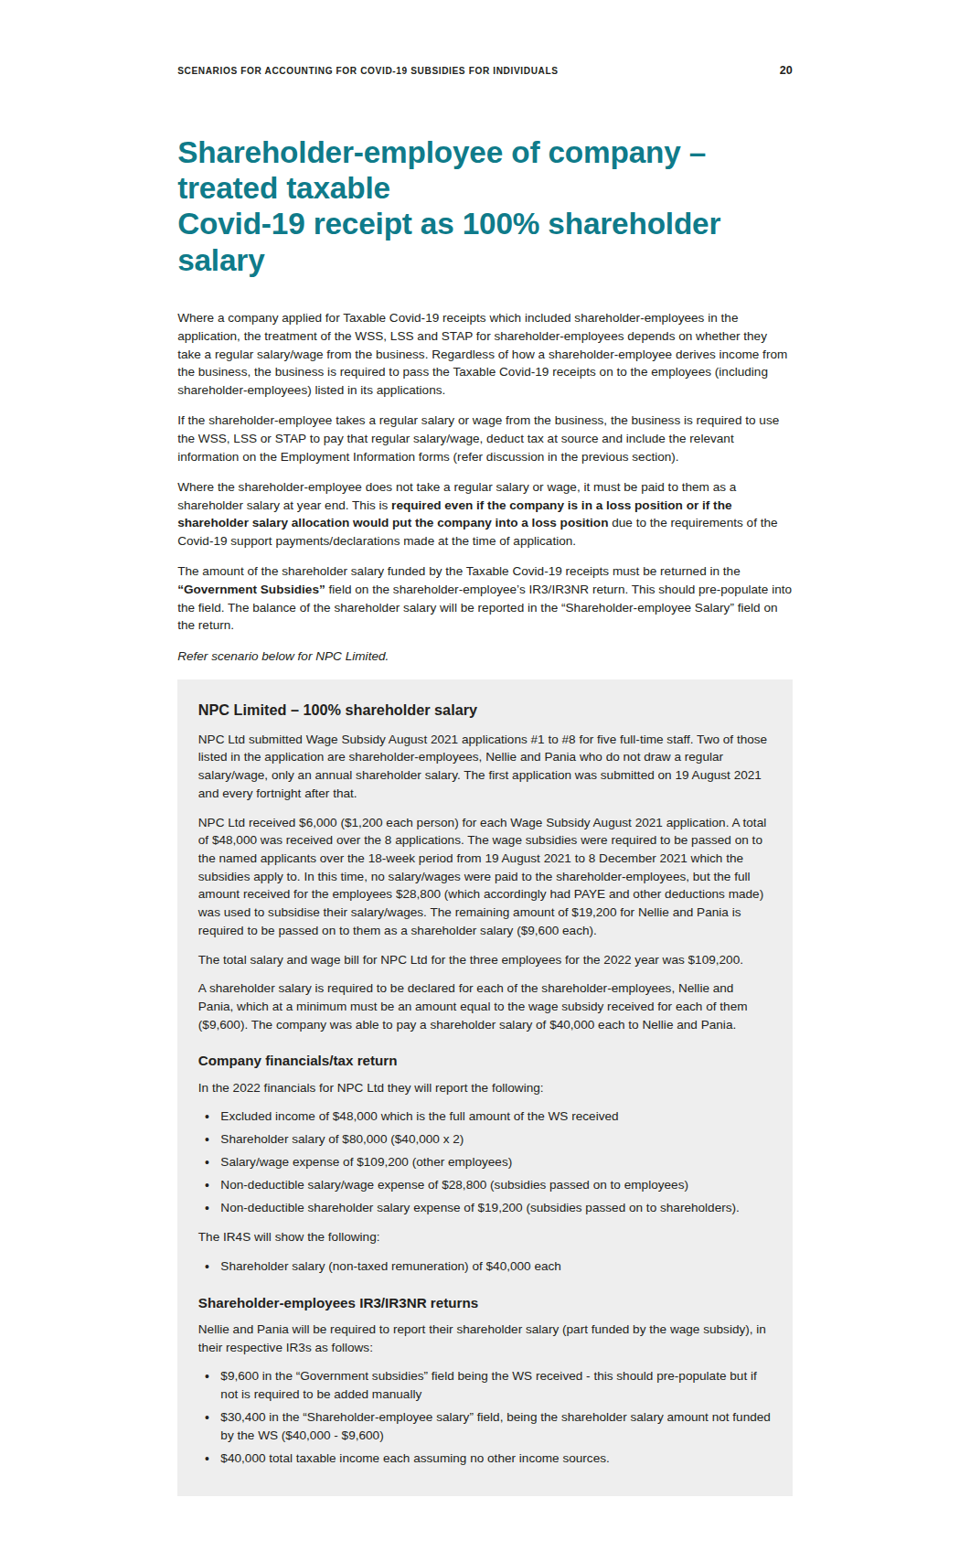Scenarios for accounting for Covid-19 subsidies for individuals
20
Shareholder-employee of company – treated taxable
Covid-19 receipt as 100% shareholder salary
Where a company applied for Taxable Covid-19 receipts which included shareholder-employees in the application, the treatment of the WSS, LSS and STAP for shareholder-employees depends on whether they take a regular salary/wage from the business. Regardless of how a shareholder-employee derives income from the business, the business is required to pass the Taxable Covid-19 receipts on to the employees (including shareholder-employees) listed in its applications.
If the shareholder-employee takes a regular salary or wage from the business, the business is required to use the WSS, LSS or STAP to pay that regular salary/wage, deduct tax at source and include the relevant information on the Employment Information forms (refer discussion in the previous section).
Where the shareholder-employee does not take a regular salary or wage, it must be paid to them as a shareholder salary at year end. This is required even if the company is in a loss position or if the shareholder salary allocation would put the company into a loss position due to the requirements of the Covid-19 support payments/declarations made at the time of application.
The amount of the shareholder salary funded by the Taxable Covid-19 receipts must be returned in the “Government Subsidies” field on the shareholder-employee’s IR3/IR3NR return. This should pre-populate into the field. The balance of the shareholder salary will be reported in the “Shareholder-employee Salary” field on the return.
Refer scenario below for NPC Limited.
NPC Limited – 100% shareholder salary
NPC Ltd submitted Wage Subsidy August 2021 applications #1 to #8 for five full-time staff. Two of those listed in the application are shareholder-employees, Nellie and Pania who do not draw a regular salary/wage, only an annual shareholder salary. The first application was submitted on 19 August 2021 and every fortnight after that.
NPC Ltd received $6,000 ($1,200 each person) for each Wage Subsidy August 2021 application. A total of $48,000 was received over the 8 applications. The wage subsidies were required to be passed on to the named applicants over the 18-week period from 19 August 2021 to 8 December 2021 which the subsidies apply to. In this time, no salary/wages were paid to the shareholder-employees, but the full amount received for the employees $28,800 (which accordingly had PAYE and other deductions made) was used to subsidise their salary/wages. The remaining amount of $19,200 for Nellie and Pania is required to be passed on to them as a shareholder salary ($9,600 each).
The total salary and wage bill for NPC Ltd for the three employees for the 2022 year was $109,200.
A shareholder salary is required to be declared for each of the shareholder-employees, Nellie and Pania, which at a minimum must be an amount equal to the wage subsidy received for each of them ($9,600). The company was able to pay a shareholder salary of $40,000 each to Nellie and Pania.
Company financials/tax return
In the 2022 financials for NPC Ltd they will report the following:
Excluded income of $48,000 which is the full amount of the WS received
Shareholder salary of $80,000 ($40,000 x 2)
Salary/wage expense of $109,200 (other employees)
Non-deductible salary/wage expense of $28,800 (subsidies passed on to employees)
Non-deductible shareholder salary expense of $19,200 (subsidies passed on to shareholders).
The IR4S will show the following:
Shareholder salary (non-taxed remuneration) of $40,000 each
Shareholder-employees IR3/IR3NR returns
Nellie and Pania will be required to report their shareholder salary (part funded by the wage subsidy), in their respective IR3s as follows:
$9,600 in the “Government subsidies” field being the WS received - this should pre-populate but if not is required to be added manually
$30,400 in the “Shareholder-employee salary” field, being the shareholder salary amount not funded by the WS ($40,000 - $9,600)
$40,000 total taxable income each assuming no other income sources.